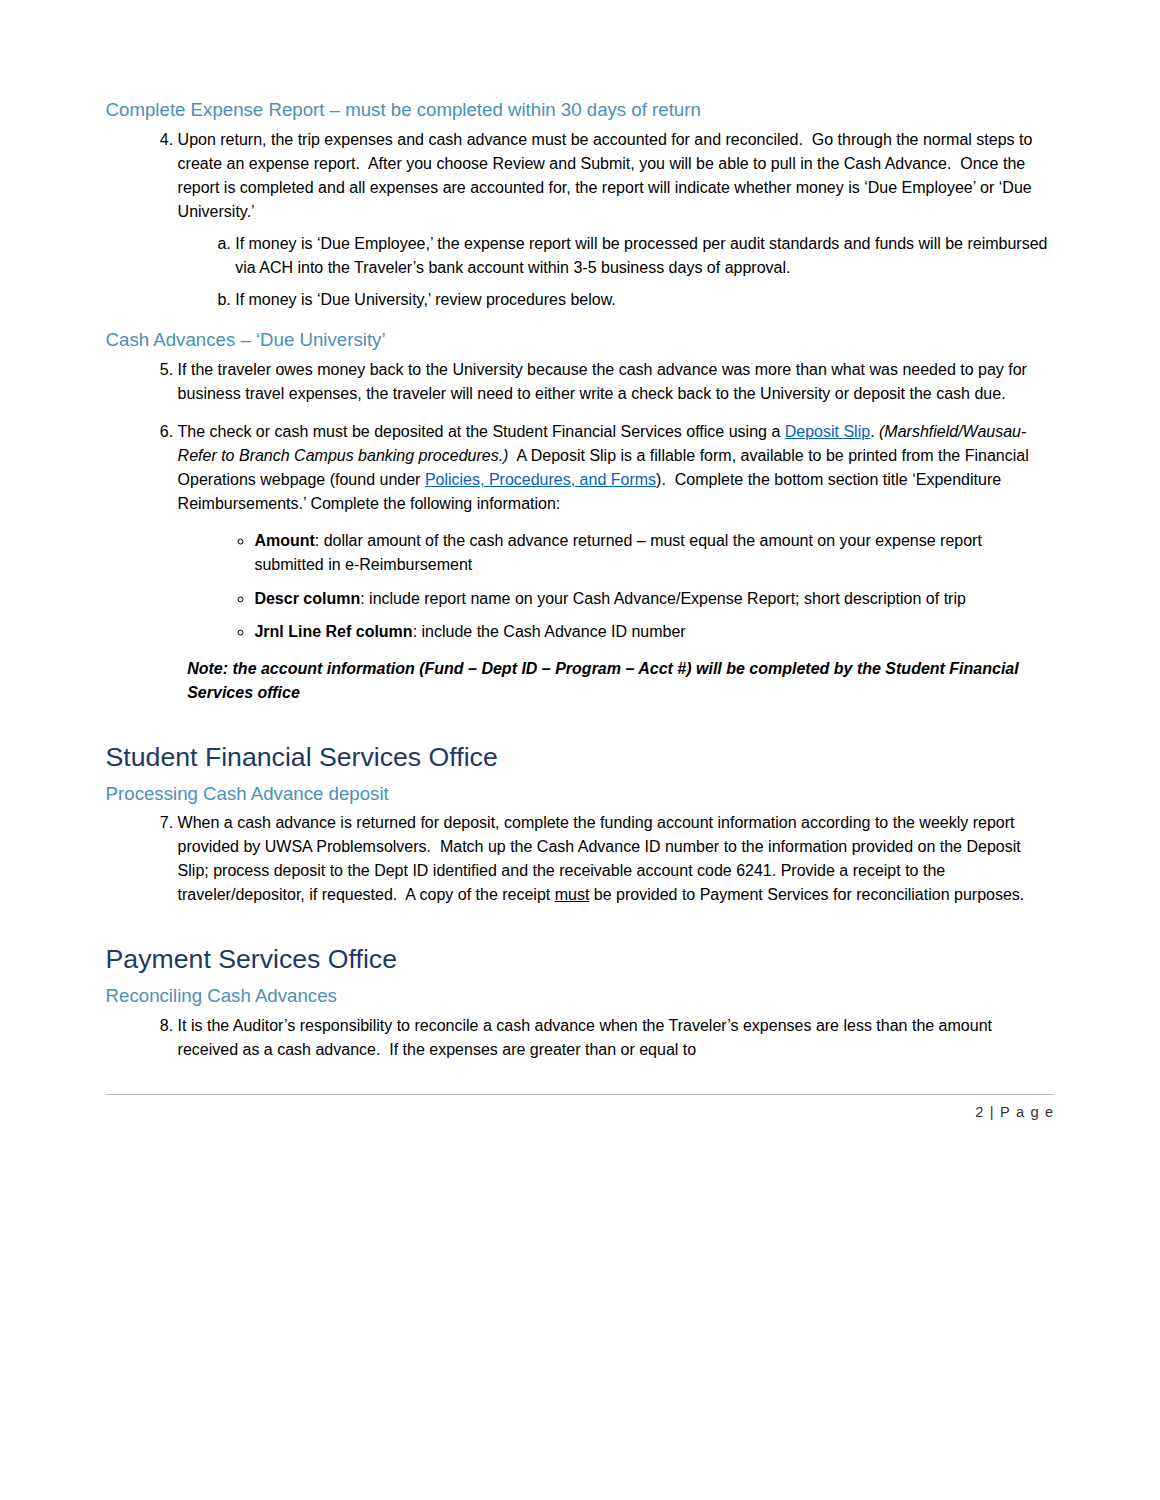Complete Expense Report – must be completed within 30 days of return
Upon return, the trip expenses and cash advance must be accounted for and reconciled. Go through the normal steps to create an expense report. After you choose Review and Submit, you will be able to pull in the Cash Advance. Once the report is completed and all expenses are accounted for, the report will indicate whether money is ‘Due Employee’ or ‘Due University.’
If money is ‘Due Employee,’ the expense report will be processed per audit standards and funds will be reimbursed via ACH into the Traveler’s bank account within 3-5 business days of approval.
If money is ‘Due University,’ review procedures below.
Cash Advances – ‘Due University’
If the traveler owes money back to the University because the cash advance was more than what was needed to pay for business travel expenses, the traveler will need to either write a check back to the University or deposit the cash due.
The check or cash must be deposited at the Student Financial Services office using a Deposit Slip. (Marshfield/Wausau-Refer to Branch Campus banking procedures.) A Deposit Slip is a fillable form, available to be printed from the Financial Operations webpage (found under Policies, Procedures, and Forms). Complete the bottom section title ‘Expenditure Reimbursements.’ Complete the following information:
Amount: dollar amount of the cash advance returned – must equal the amount on your expense report submitted in e-Reimbursement
Descr column: include report name on your Cash Advance/Expense Report; short description of trip
Jrnl Line Ref column: include the Cash Advance ID number
Note: the account information (Fund – Dept ID – Program – Acct #) will be completed by the Student Financial Services office
Student Financial Services Office
Processing Cash Advance deposit
When a cash advance is returned for deposit, complete the funding account information according to the weekly report provided by UWSA Problemsolvers. Match up the Cash Advance ID number to the information provided on the Deposit Slip; process deposit to the Dept ID identified and the receivable account code 6241. Provide a receipt to the traveler/depositor, if requested. A copy of the receipt must be provided to Payment Services for reconciliation purposes.
Payment Services Office
Reconciling Cash Advances
It is the Auditor’s responsibility to reconcile a cash advance when the Traveler’s expenses are less than the amount received as a cash advance. If the expenses are greater than or equal to
2 | P a g e